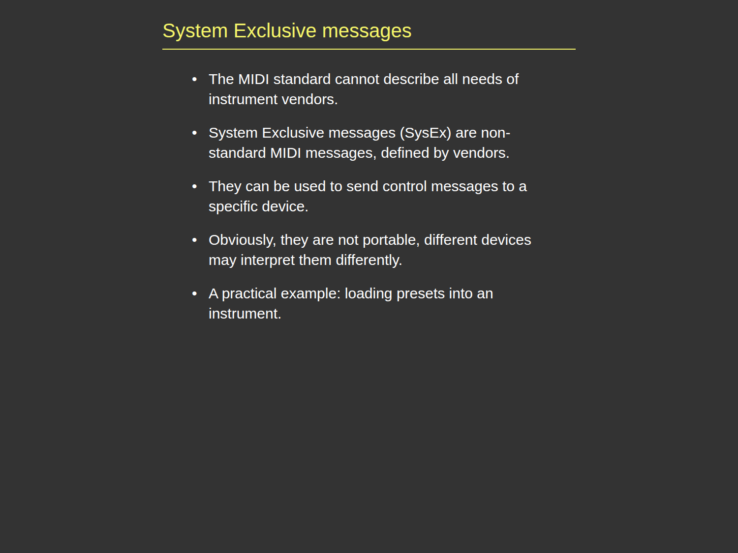System Exclusive messages
The MIDI standard cannot describe all needs of instrument vendors.
System Exclusive messages (SysEx) are non-standard MIDI messages, defined by vendors.
They can be used to send control messages to a specific device.
Obviously, they are not portable, different devices may interpret them differently.
A practical example: loading presets into an instrument.